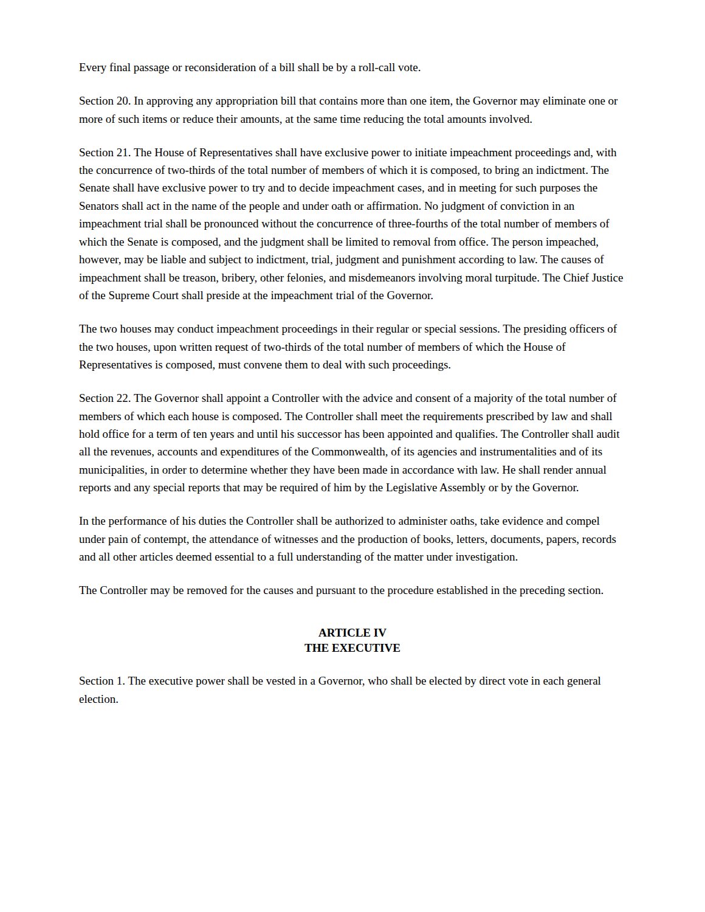Every final passage or reconsideration of a bill shall be by a roll-call vote.
Section 20. In approving any appropriation bill that contains more than one item, the Governor may eliminate one or more of such items or reduce their amounts, at the same time reducing the total amounts involved.
Section 21. The House of Representatives shall have exclusive power to initiate impeachment proceedings and, with the concurrence of two-thirds of the total number of members of which it is composed, to bring an indictment. The Senate shall have exclusive power to try and to decide impeachment cases, and in meeting for such purposes the Senators shall act in the name of the people and under oath or affirmation. No judgment of conviction in an impeachment trial shall be pronounced without the concurrence of three-fourths of the total number of members of which the Senate is composed, and the judgment shall be limited to removal from office. The person impeached, however, may be liable and subject to indictment, trial, judgment and punishment according to law. The causes of impeachment shall be treason, bribery, other felonies, and misdemeanors involving moral turpitude. The Chief Justice of the Supreme Court shall preside at the impeachment trial of the Governor.
The two houses may conduct impeachment proceedings in their regular or special sessions. The presiding officers of the two houses, upon written request of two-thirds of the total number of members of which the House of Representatives is composed, must convene them to deal with such proceedings.
Section 22. The Governor shall appoint a Controller with the advice and consent of a majority of the total number of members of which each house is composed. The Controller shall meet the requirements prescribed by law and shall hold office for a term of ten years and until his successor has been appointed and qualifies. The Controller shall audit all the revenues, accounts and expenditures of the Commonwealth, of its agencies and instrumentalities and of its municipalities, in order to determine whether they have been made in accordance with law. He shall render annual reports and any special reports that may be required of him by the Legislative Assembly or by the Governor.
In the performance of his duties the Controller shall be authorized to administer oaths, take evidence and compel under pain of contempt, the attendance of witnesses and the production of books, letters, documents, papers, records and all other articles deemed essential to a full understanding of the matter under investigation.
The Controller may be removed for the causes and pursuant to the procedure established in the preceding section.
ARTICLE IV THE EXECUTIVE
Section 1. The executive power shall be vested in a Governor, who shall be elected by direct vote in each general election.